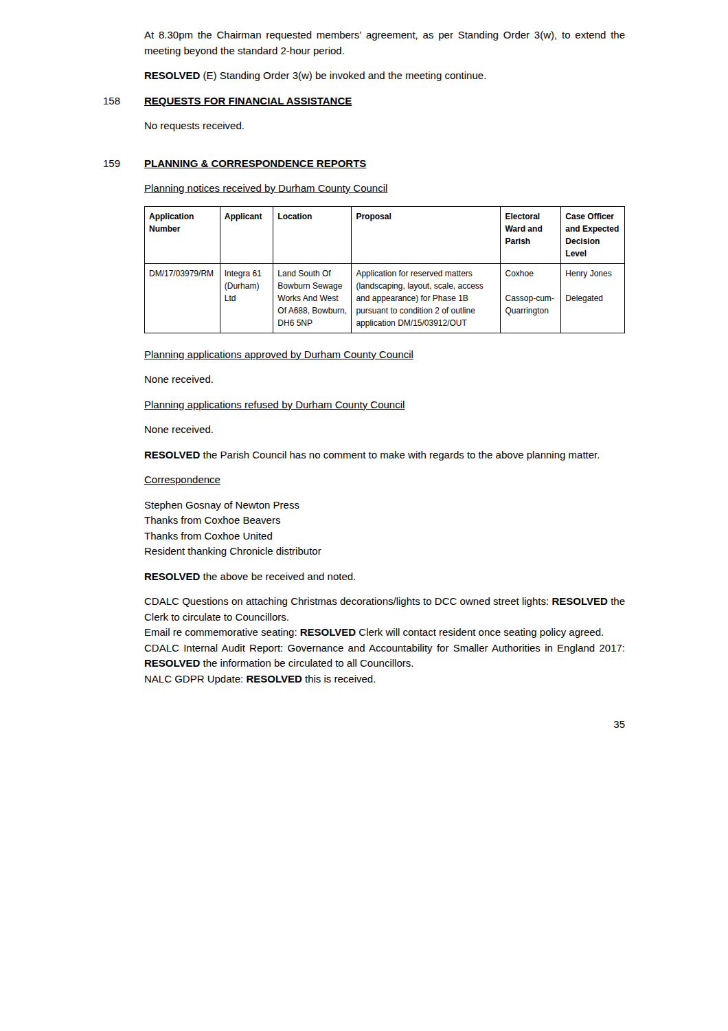At 8.30pm the Chairman requested members’ agreement, as per Standing Order 3(w), to extend the meeting beyond the standard 2-hour period.
RESOLVED (E) Standing Order 3(w) be invoked and the meeting continue.
158
Requests for Financial Assistance
No requests received.
159
Planning & Correspondence Reports
Planning notices received by Durham County Council
| Application Number | Applicant | Location | Proposal | Electoral Ward and Parish | Case Officer and Expected Decision Level |
| --- | --- | --- | --- | --- | --- |
| DM/17/03979/RM | Integra 61 (Durham) Ltd | Land South Of Bowburn Sewage Works And West Of A688, Bowburn, DH6 5NP | Application for reserved matters (landscaping, layout, scale, access and appearance) for Phase 1B pursuant to condition 2 of outline application DM/15/03912/OUT | Coxhoe Cassop-cum-Quarrington | Henry Jones Delegated |
Planning applications approved by Durham County Council
None received.
Planning applications refused by Durham County Council
None received.
RESOLVED the Parish Council has no comment to make with regards to the above planning matter.
Correspondence
Stephen Gosnay of Newton Press
Thanks from Coxhoe Beavers
Thanks from Coxhoe United
Resident thanking Chronicle distributor
RESOLVED the above be received and noted.
CDALC Questions on attaching Christmas decorations/lights to DCC owned street lights: RESOLVED the Clerk to circulate to Councillors.
Email re commemorative seating: RESOLVED Clerk will contact resident once seating policy agreed.
CDALC Internal Audit Report: Governance and Accountability for Smaller Authorities in England 2017: RESOLVED the information be circulated to all Councillors.
NALC GDPR Update: RESOLVED this is received.
35